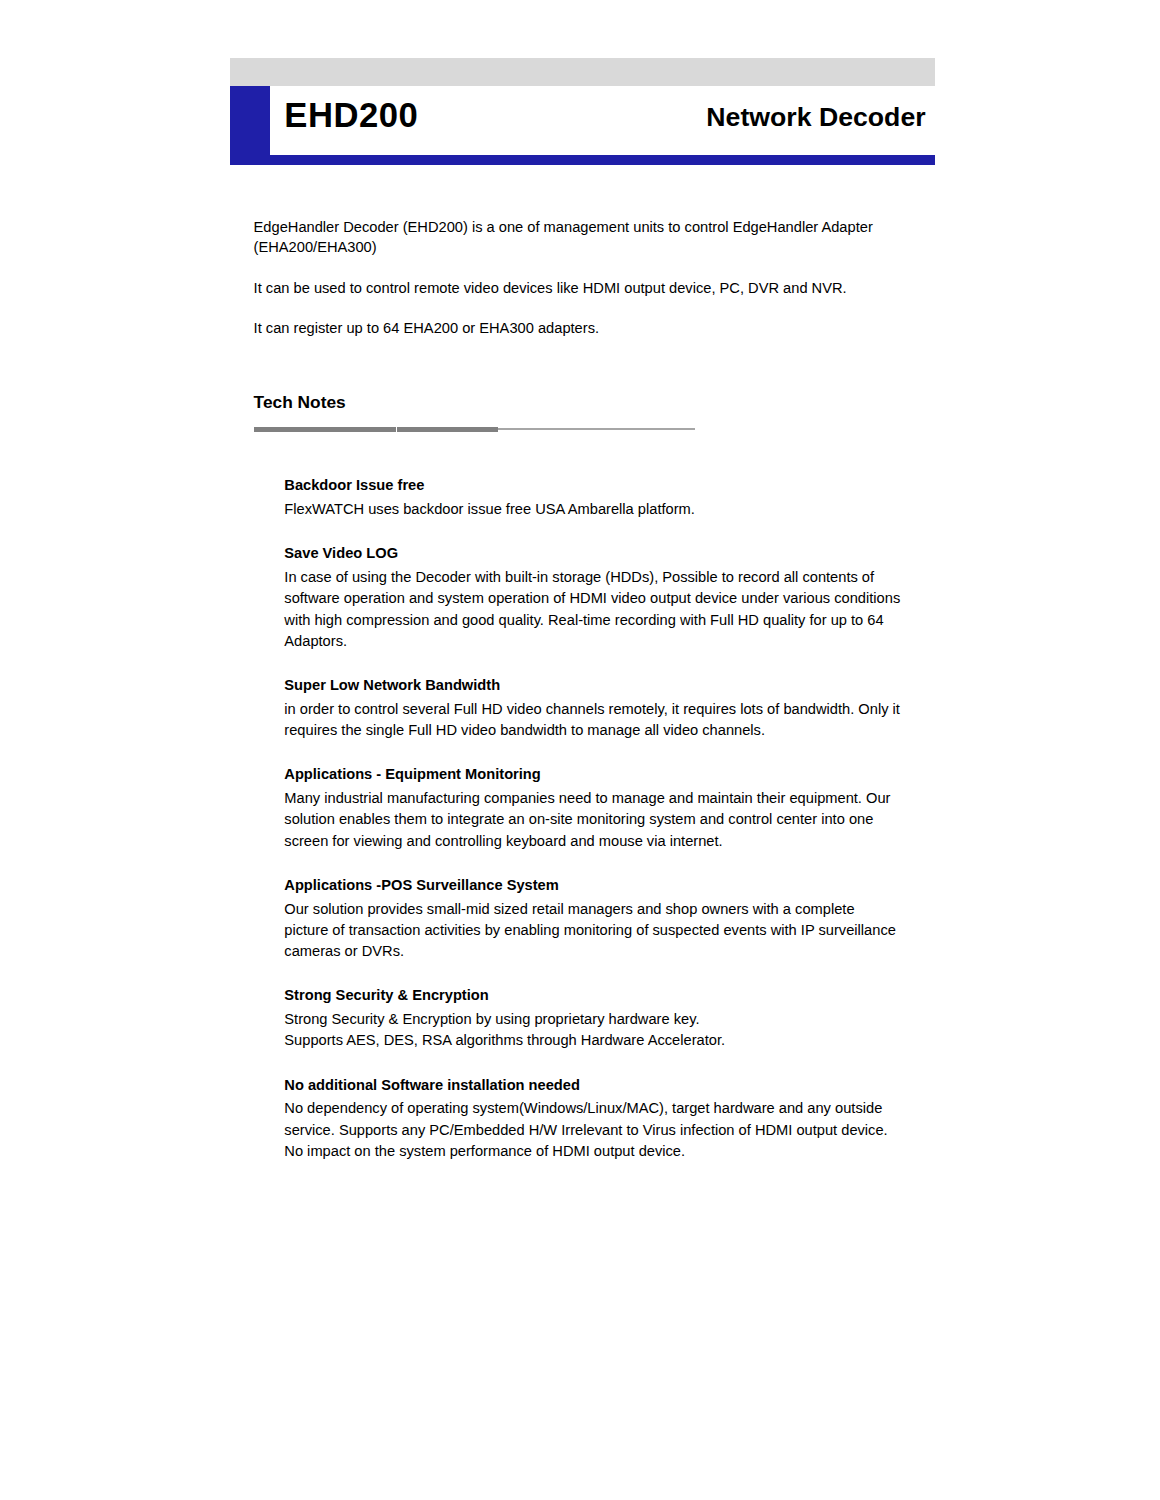EHD200
Network Decoder
EdgeHandler Decoder (EHD200) is a one of management units to control EdgeHandler Adapter (EHA200/EHA300)
It can be used to control remote video devices like HDMI output device, PC, DVR and NVR.
It can register up to 64 EHA200 or EHA300 adapters.
Tech Notes
Backdoor Issue free
FlexWATCH uses backdoor issue free USA Ambarella platform.
Save Video LOG
In case of using the Decoder with built-in storage (HDDs), Possible to record all contents of software operation and system operation of HDMI video output device under various conditions with high compression and good quality. Real-time recording with Full HD quality for up to 64 Adaptors.
Super Low Network Bandwidth
in order to control several Full HD video channels remotely, it requires lots of bandwidth. Only it requires the single Full HD video bandwidth to manage all video channels.
Applications - Equipment Monitoring
Many industrial manufacturing companies need to manage and maintain their equipment. Our solution enables them to integrate an on-site monitoring system and control center into one screen for viewing and controlling keyboard and mouse via internet.
Applications -POS Surveillance System
Our solution provides small-mid sized retail managers and shop owners with a complete picture of transaction activities by enabling monitoring of suspected events with IP surveillance cameras or DVRs.
Strong Security & Encryption
Strong Security & Encryption by using proprietary hardware key.
Supports AES, DES, RSA algorithms through Hardware Accelerator.
No additional Software installation needed
No dependency of operating system(Windows/Linux/MAC), target hardware and any outside service. Supports any PC/Embedded H/W Irrelevant to Virus infection of HDMI output device. No impact on the system performance of HDMI output device.